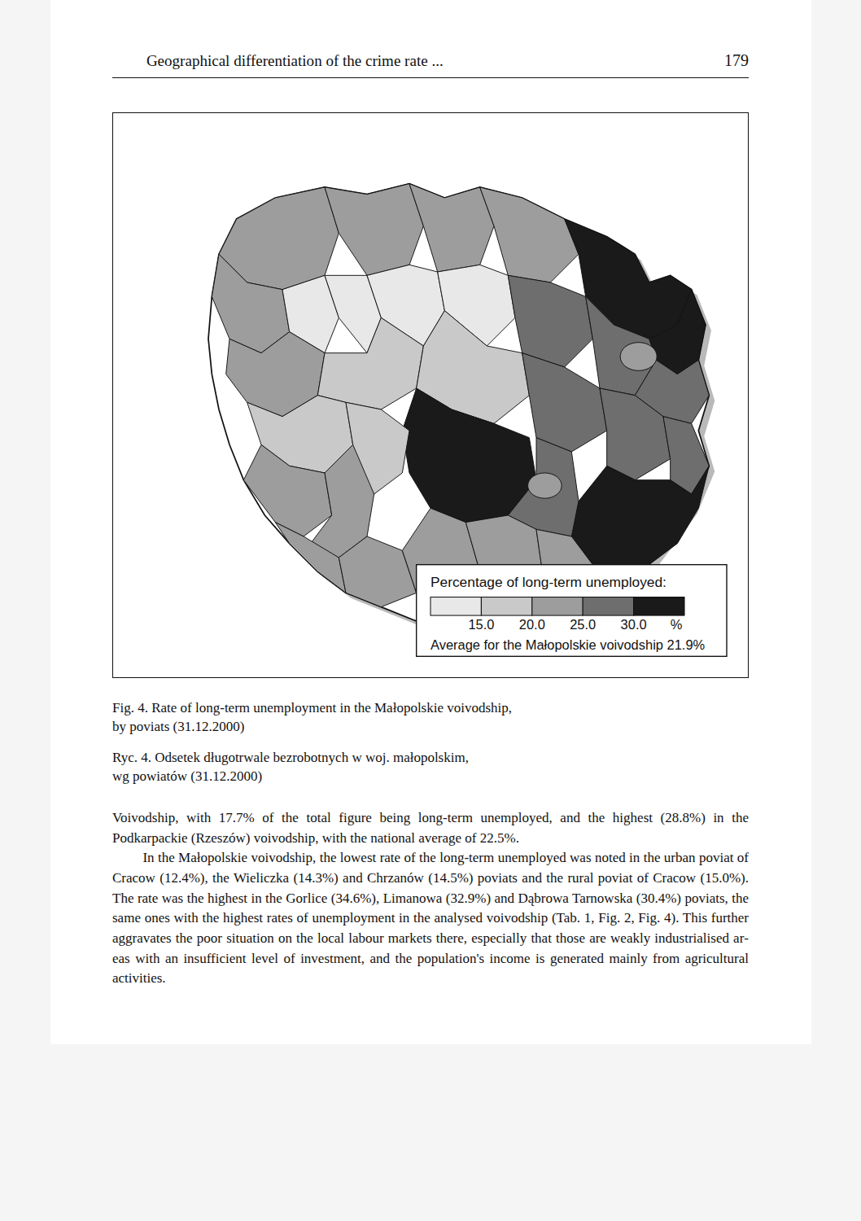Geographical differentiation of the crime rate ... 179
Percentage of long-term unemployed: 15.0 20.0 25.0 30.0 % Average for the Małopolskie voivodship 21.9%
Fig. 4. Rate of long-term unemployment in the Małopolskie voivodship,
by poviats (31.12.2000)
Ryc. 4. Odsetek długotrwale bezrobotnych w woj. małopolskim,
wg powiatów (31.12.2000)
Voivodship, with 17.7% of the total figure being long-term unemployed, and the highest (28.8%) in the Podkarpackie (Rzeszów) voivodship, with the national average of 22.5%.
In the Małopolskie voivodship, the lowest rate of the long-term unemployed was noted in the urban poviat of Cracow (12.4%), the Wieliczka (14.3%) and Chrzanów (14.5%) poviats and the rural poviat of Cracow (15.0%). The rate was the highest in the Gorlice (34.6%), Limanowa (32.9%) and Dąbrowa Tarnowska (30.4%) poviats, the same ones with the highest rates of unemployment in the analysed voivodship (Tab. 1, Fig. 2, Fig. 4). This further aggravates the poor situation on the local labour markets there, especially that those are weakly industrialised areas with an insufficient level of investment, and the population's income is generated mainly from agricultural activities.